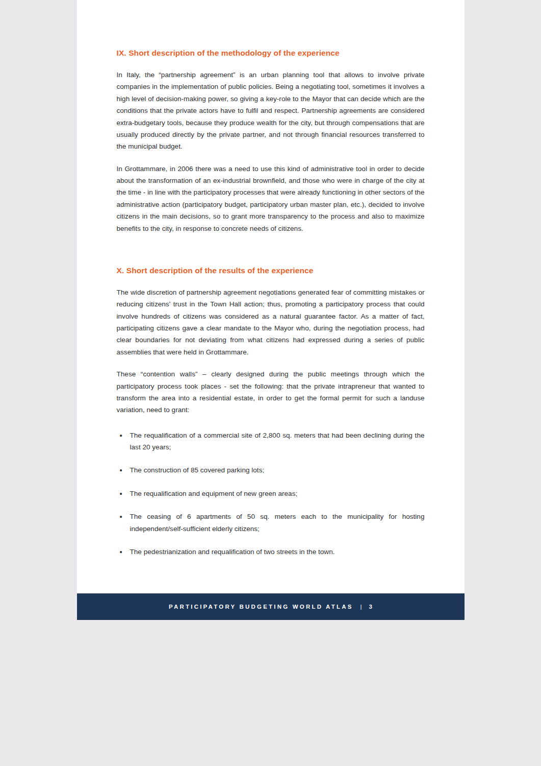IX. Short description of the methodology of the experience
In Italy, the “partnership agreement” is an urban planning tool that allows to involve private companies in the implementation of public policies. Being a negotiating tool, sometimes it involves a high level of decision-making power, so giving a key-role to the Mayor that can decide which are the conditions that the private actors have to fulfil and respect. Partnership agreements are considered extra-budgetary tools, because they produce wealth for the city, but through compensations that are usually produced directly by the private partner, and not through financial resources transferred to the municipal budget.
In Grottammare, in 2006 there was a need to use this kind of administrative tool in order to decide about the transformation of an ex-industrial brownfield, and those who were in charge of the city at the time - in line with the participatory processes that were already functioning in other sectors of the administrative action (participatory budget, participatory urban master plan, etc.), decided to involve citizens in the main decisions, so to grant more transparency to the process and also to maximize benefits to the city, in response to concrete needs of citizens.
X. Short description of the results of the experience
The wide discretion of partnership agreement negotiations generated fear of committing mistakes or reducing citizens’ trust in the Town Hall action; thus, promoting a participatory process that could involve hundreds of citizens was considered as a natural guarantee factor. As a matter of fact, participating citizens gave a clear mandate to the Mayor who, during the negotiation process, had clear boundaries for not deviating from what citizens had expressed during a series of public assemblies that were held in Grottammare.
These “contention walls” – clearly designed during the public meetings through which the participatory process took places - set the following: that the private intrapreneur that wanted to transform the area into a residential estate, in order to get the formal permit for such a landuse variation, need to grant:
The requalification of a commercial site of 2,800 sq. meters that had been declining during the last 20 years;
The construction of 85 covered parking lots;
The requalification and equipment of new green areas;
The ceasing of 6 apartments of 50 sq. meters each to the municipality for hosting independent/self-sufficient elderly citizens;
The pedestrianization and requalification of two streets in the town.
PARTICIPATORY BUDGETING WORLD ATLAS | 3